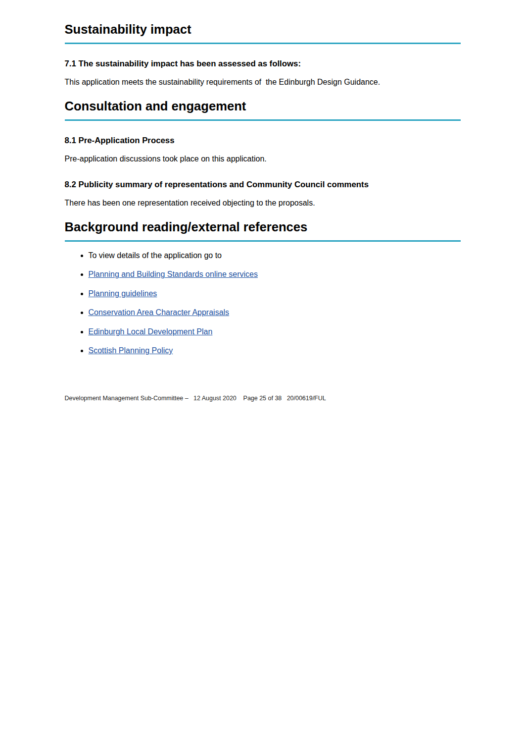Sustainability impact
7.1 The sustainability impact has been assessed as follows:
This application meets the sustainability requirements of the Edinburgh Design Guidance.
Consultation and engagement
8.1 Pre-Application Process
Pre-application discussions took place on this application.
8.2 Publicity summary of representations and Community Council comments
There has been one representation received objecting to the proposals.
Background reading/external references
To view details of the application go to
Planning and Building Standards online services
Planning guidelines
Conservation Area Character Appraisals
Edinburgh Local Development Plan
Scottish Planning Policy
Development Management Sub-Committee – 12 August 2020 Page 25 of 38 20/00619/FUL